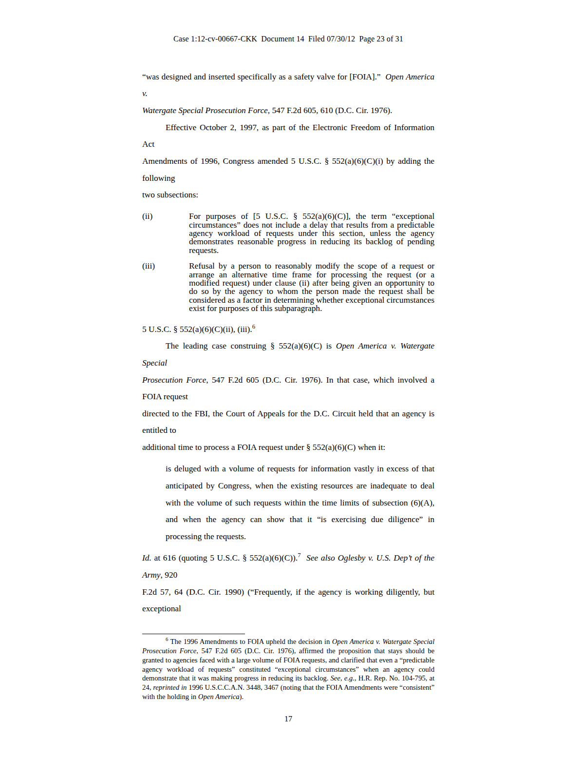Case 1:12-cv-00667-CKK Document 14 Filed 07/30/12 Page 23 of 31
“was designed and inserted specifically as a safety valve for [FOIA].” Open America v.
Watergate Special Prosecution Force, 547 F.2d 605, 610 (D.C. Cir. 1976).
Effective October 2, 1997, as part of the Electronic Freedom of Information Act
Amendments of 1996, Congress amended 5 U.S.C. § 552(a)(6)(C)(i) by adding the following
two subsections:
(ii) For purposes of [5 U.S.C. § 552(a)(6)(C)], the term “exceptional circumstances” does not include a delay that results from a predictable agency workload of requests under this section, unless the agency demonstrates reasonable progress in reducing its backlog of pending requests.
(iii) Refusal by a person to reasonably modify the scope of a request or arrange an alternative time frame for processing the request (or a modified request) under clause (ii) after being given an opportunity to do so by the agency to whom the person made the request shall be considered as a factor in determining whether exceptional circumstances exist for purposes of this subparagraph.
5 U.S.C. § 552(a)(6)(C)(ii), (iii).6
The leading case construing § 552(a)(6)(C) is Open America v. Watergate Special
Prosecution Force, 547 F.2d 605 (D.C. Cir. 1976). In that case, which involved a FOIA request
directed to the FBI, the Court of Appeals for the D.C. Circuit held that an agency is entitled to
additional time to process a FOIA request under § 552(a)(6)(C) when it:
is deluged with a volume of requests for information vastly in excess of that anticipated by Congress, when the existing resources are inadequate to deal with the volume of such requests within the time limits of subsection (6)(A), and when the agency can show that it “is exercising due diligence” in processing the requests.
Id. at 616 (quoting 5 U.S.C. § 552(a)(6)(C)).7 See also Oglesby v. U.S. Dep’t of the Army, 920
F.2d 57, 64 (D.C. Cir. 1990) (“Frequently, if the agency is working diligently, but exceptional
6 The 1996 Amendments to FOIA upheld the decision in Open America v. Watergate Special Prosecution Force, 547 F.2d 605 (D.C. Cir. 1976), affirmed the proposition that stays should be granted to agencies faced with a large volume of FOIA requests, and clarified that even a “predictable agency workload of requests” constituted “exceptional circumstances” when an agency could demonstrate that it was making progress in reducing its backlog. See, e.g., H.R. Rep. No. 104-795, at 24, reprinted in 1996 U.S.C.C.A.N. 3448, 3467 (noting that the FOIA Amendments were “consistent” with the holding in Open America).
17